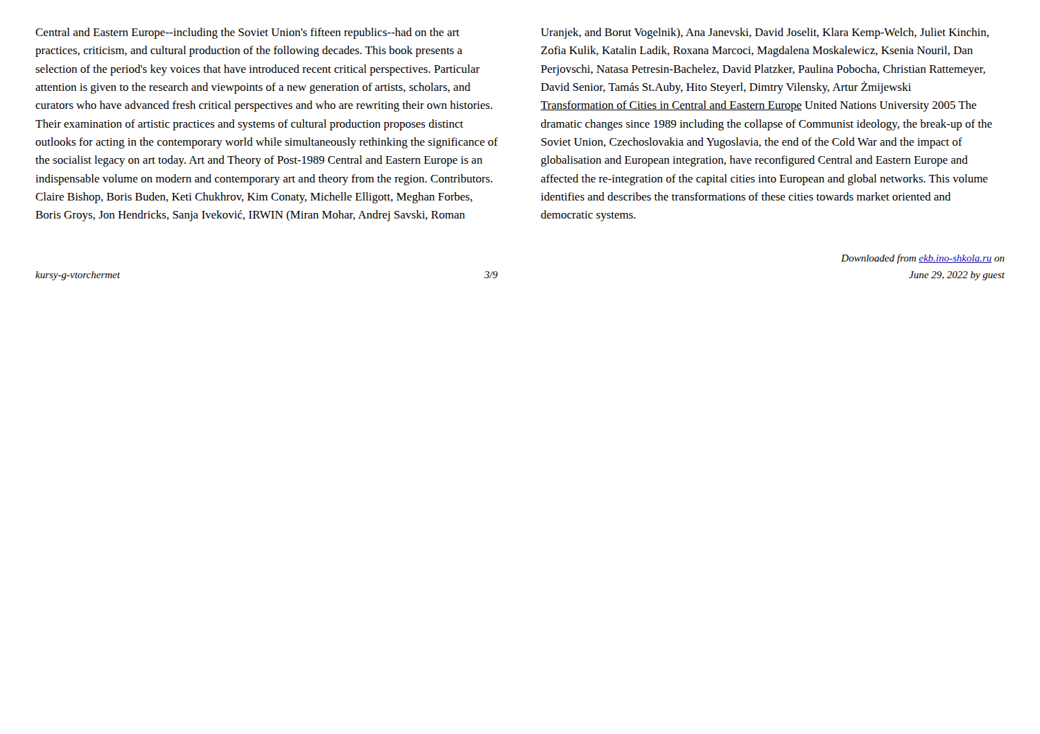Central and Eastern Europe--including the Soviet Union's fifteen republics--had on the art practices, criticism, and cultural production of the following decades. This book presents a selection of the period's key voices that have introduced recent critical perspectives. Particular attention is given to the research and viewpoints of a new generation of artists, scholars, and curators who have advanced fresh critical perspectives and who are rewriting their own histories. Their examination of artistic practices and systems of cultural production proposes distinct outlooks for acting in the contemporary world while simultaneously rethinking the significance of the socialist legacy on art today. Art and Theory of Post-1989 Central and Eastern Europe is an indispensable volume on modern and contemporary art and theory from the region. Contributors. Claire Bishop, Boris Buden, Keti Chukhrov, Kim Conaty, Michelle Elligott, Meghan Forbes, Boris Groys, Jon Hendricks, Sanja Iveković, IRWIN (Miran Mohar, Andrej Savski, Roman Uranjek, and Borut Vogelnik), Ana Janevski, David Joselit, Klara Kemp-Welch, Juliet Kinchin, Zofia Kulik, Katalin Ladik, Roxana Marcoci, Magdalena Moskalewicz, Ksenia Nouril, Dan Perjovschi, Natasa Petresin-Bachelez, David Platzker, Paulina Pobocha, Christian Rattemeyer, David Senior, Tamás St.Auby, Hito Steyerl, Dimtry Vilensky, Artur Żmijewski
Transformation of Cities in Central and Eastern Europe United Nations University 2005 The dramatic changes since 1989 including the collapse of Communist ideology, the break-up of the Soviet Union, Czechoslovakia and Yugoslavia, the end of the Cold War and the impact of globalisation and European integration, have reconfigured Central and Eastern Europe and affected the re-integration of the capital cities into European and global networks. This volume identifies and describes the transformations of these cities towards market oriented and democratic systems.
kursy-g-vtorchermet
3/9
Downloaded from ekb.ino-shkola.ru on
June 29, 2022 by guest